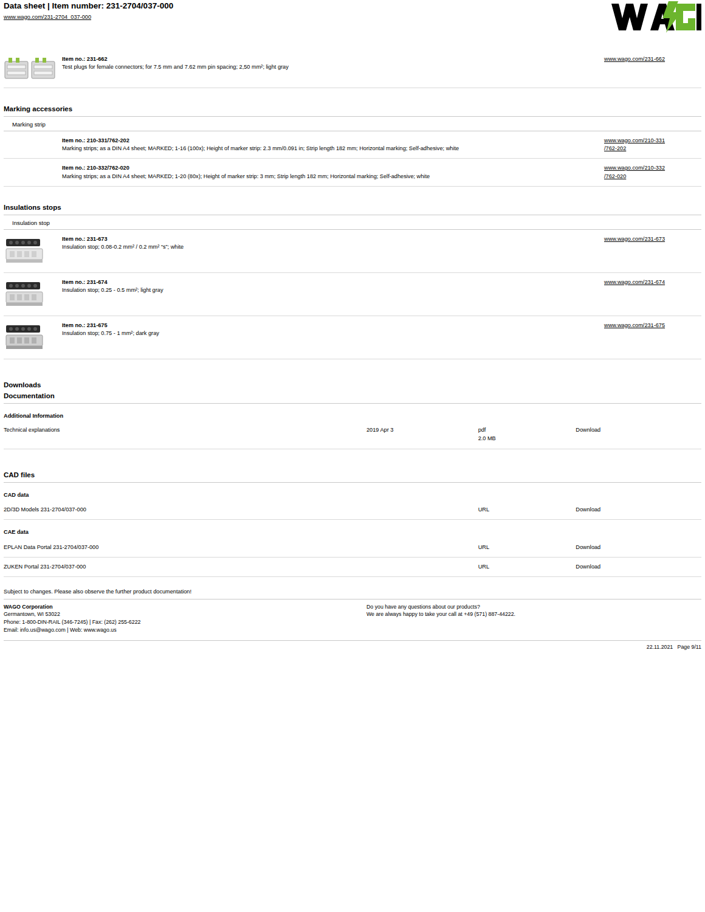Data sheet | Item number: 231-2704/037-000
www.wago.com/231-2704_037-000
Item no.: 231-662
Test plugs for female connectors; for 7.5 mm and 7.62 mm pin spacing; 2,50 mm²; light gray
www.wago.com/231-662
Marking accessories
Marking strip
Item no.: 210-331/762-202
Marking strips; as a DIN A4 sheet; MARKED; 1-16 (100x); Height of marker strip: 2.3 mm/0.091 in; Strip length 182 mm; Horizontal marking; Self-adhesive; white
www.wago.com/210-331
/762-202
Item no.: 210-332/762-020
Marking strips; as a DIN A4 sheet; MARKED; 1-20 (80x); Height of marker strip: 3 mm; Strip length 182 mm; Horizontal marking; Self-adhesive; white
www.wago.com/210-332
/762-020
Insulations stops
Insulation stop
Item no.: 231-673
Insulation stop; 0.08-0.2 mm² / 0.2 mm² “s”; white
www.wago.com/231-673
Item no.: 231-674
Insulation stop; 0.25 - 0.5 mm²; light gray
www.wago.com/231-674
Item no.: 231-675
Insulation stop; 0.75 - 1 mm²; dark gray
www.wago.com/231-675
Downloads
Documentation
Additional Information
| Technical explanations | 2019 Apr 3 | pdf 2.0 MB | Download |
CAD files
CAD data
| 2D/3D Models 231-2704/037-000 | URL | Download |
CAE data
| EPLAN Data Portal 231-2704/037-000 | URL | Download |
| ZUKEN Portal 231-2704/037-000 | URL | Download |
Subject to changes. Please also observe the further product documentation!
WAGO Corporation
Germantown, WI 53022
Phone: 1-800-DIN-RAIL (346-7245) | Fax: (262) 255-6222
Email: info.us@wago.com | Web: www.wago.us
Do you have any questions about our products?
We are always happy to take your call at +49 (571) 887-44222.
22.11.2021 Page 9/11